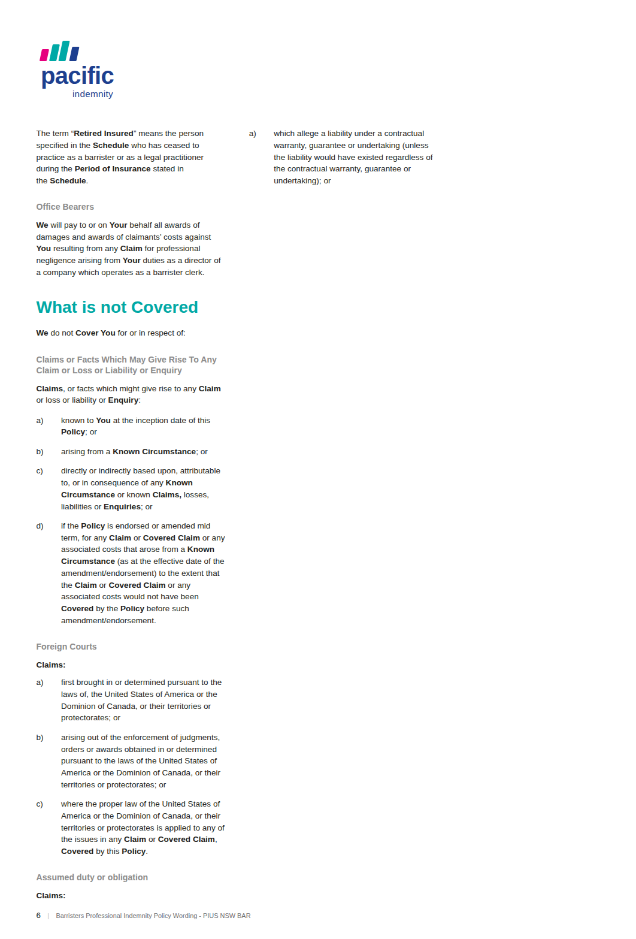pacific
indemnity
The term “Retired Insured” means the person specified in the Schedule who has ceased to practice as a barrister or as a legal practitioner during the Period of Insurance stated in
the Schedule.
Office Bearers
We will pay to or on Your behalf all awards of damages and awards of claimants’ costs against You resulting from any Claim for professional negligence arising from Your duties as a director of a company which operates as a barrister clerk.
What is not Covered
We do not Cover You for or in respect of:
Claims or Facts Which May Give Rise To Any Claim or Loss or Liability or Enquiry
Claims, or facts which might give rise to any Claim or loss or liability or Enquiry:
a) known to You at the inception date of this Policy; or
b) arising from a Known Circumstance; or
c) directly or indirectly based upon, attributable to, or in consequence of any Known Circumstance or known Claims, losses, liabilities or Enquiries; or
d) if the Policy is endorsed or amended mid term, for any Claim or Covered Claim or any associated costs that arose from a Known Circumstance (as at the effective date of the amendment/endorsement) to the extent that the Claim or Covered Claim or any associated costs would not have been Covered by the Policy before such amendment/endorsement.
Foreign Courts
Claims:
a) first brought in or determined pursuant to the laws of, the United States of America or the Dominion of Canada, or their territories or protectorates; or
b) arising out of the enforcement of judgments, orders or awards obtained in or determined pursuant to the laws of the United States of America or the Dominion of Canada, or their territories or protectorates; or
c) where the proper law of the United States of America or the Dominion of Canada, or their territories or protectorates is applied to any of the issues in any Claim or Covered Claim, Covered by this Policy.
Assumed duty or obligation
Claims:
a) which allege a liability under a contractual warranty, guarantee or undertaking (unless the liability would have existed regardless of the contractual warranty, guarantee or undertaking); or
6 | Barristers Professional Indemnity Policy Wording - PIUS NSW BAR